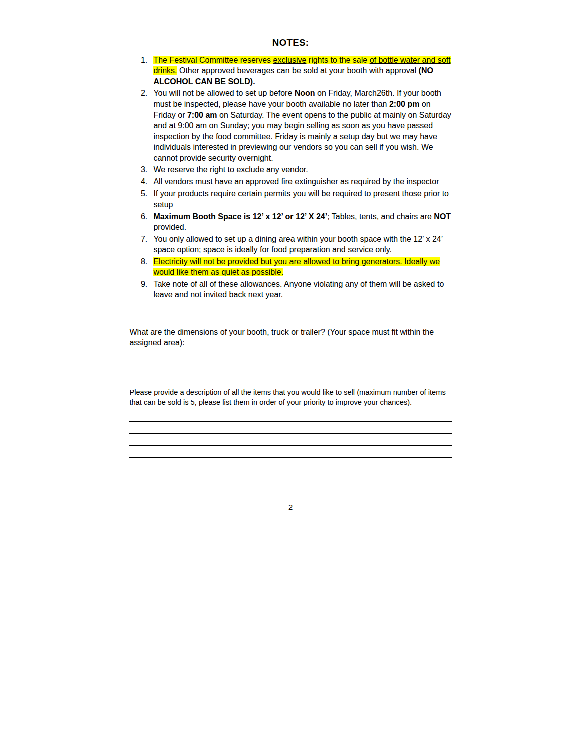NOTES:
The Festival Committee reserves exclusive rights to the sale of bottle water and soft drinks. Other approved beverages can be sold at your booth with approval (NO ALCOHOL CAN BE SOLD).
You will not be allowed to set up before Noon on Friday, March26th. If your booth must be inspected, please have your booth available no later than 2:00 pm on Friday or 7:00 am on Saturday. The event opens to the public at mainly on Saturday and at 9:00 am on Sunday; you may begin selling as soon as you have passed inspection by the food committee. Friday is mainly a setup day but we may have individuals interested in previewing our vendors so you can sell if you wish. We cannot provide security overnight.
We reserve the right to exclude any vendor.
All vendors must have an approved fire extinguisher as required by the inspector
If your products require certain permits you will be required to present those prior to setup
Maximum Booth Space is 12’ x 12’ or 12’ X 24’; Tables, tents, and chairs are NOT provided.
You only allowed to set up a dining area within your booth space with the 12’ x 24’ space option; space is ideally for food preparation and service only.
Electricity will not be provided but you are allowed to bring generators. Ideally we would like them as quiet as possible.
Take note of all of these allowances. Anyone violating any of them will be asked to leave and not invited back next year.
What are the dimensions of your booth, truck or trailer? (Your space must fit within the assigned area):
Please provide a description of all the items that you would like to sell (maximum number of items that can be sold is 5, please list them in order of your priority to improve your chances).
2